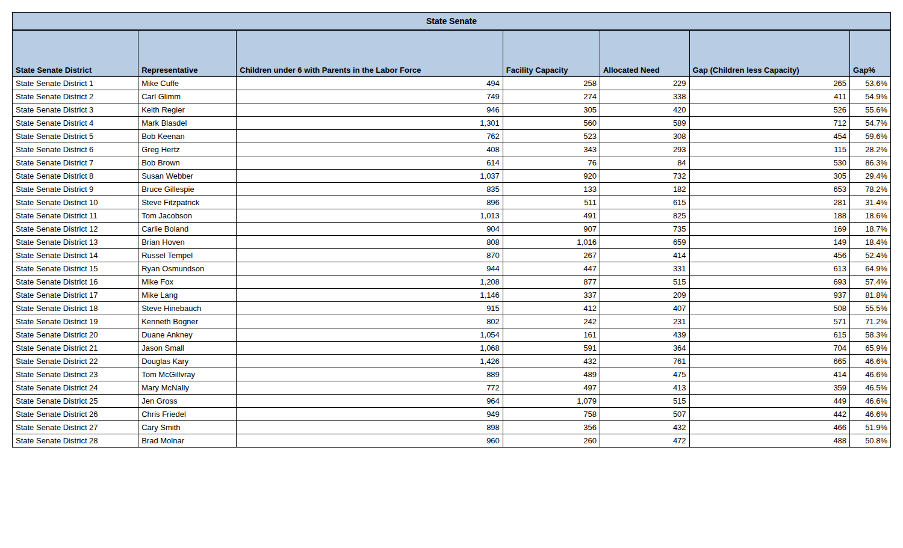State Senate
| State Senate District | Representative | Children under 6 with Parents in the Labor Force | Facility Capacity | Allocated Need | Gap (Children less Capacity) | Gap% |
| --- | --- | --- | --- | --- | --- | --- |
| State Senate District 1 | Mike Cuffe | 494 | 258 | 229 | 265 | 53.6% |
| State Senate District 2 | Carl Glimm | 749 | 274 | 338 | 411 | 54.9% |
| State Senate District 3 | Keith Regier | 946 | 305 | 420 | 526 | 55.6% |
| State Senate District 4 | Mark Blasdel | 1,301 | 560 | 589 | 712 | 54.7% |
| State Senate District 5 | Bob Keenan | 762 | 523 | 308 | 454 | 59.6% |
| State Senate District 6 | Greg Hertz | 408 | 343 | 293 | 115 | 28.2% |
| State Senate District 7 | Bob Brown | 614 | 76 | 84 | 530 | 86.3% |
| State Senate District 8 | Susan Webber | 1,037 | 920 | 732 | 305 | 29.4% |
| State Senate District 9 | Bruce Gillespie | 835 | 133 | 182 | 653 | 78.2% |
| State Senate District 10 | Steve Fitzpatrick | 896 | 511 | 615 | 281 | 31.4% |
| State Senate District 11 | Tom Jacobson | 1,013 | 491 | 825 | 188 | 18.6% |
| State Senate District 12 | Carlie Boland | 904 | 907 | 735 | 169 | 18.7% |
| State Senate District 13 | Brian Hoven | 808 | 1,016 | 659 | 149 | 18.4% |
| State Senate District 14 | Russel Tempel | 870 | 267 | 414 | 456 | 52.4% |
| State Senate District 15 | Ryan Osmundson | 944 | 447 | 331 | 613 | 64.9% |
| State Senate District 16 | Mike Fox | 1,208 | 877 | 515 | 693 | 57.4% |
| State Senate District 17 | Mike Lang | 1,146 | 337 | 209 | 937 | 81.8% |
| State Senate District 18 | Steve Hinebauch | 915 | 412 | 407 | 508 | 55.5% |
| State Senate District 19 | Kenneth Bogner | 802 | 242 | 231 | 571 | 71.2% |
| State Senate District 20 | Duane Ankney | 1,054 | 161 | 439 | 615 | 58.3% |
| State Senate District 21 | Jason Small | 1,068 | 591 | 364 | 704 | 65.9% |
| State Senate District 22 | Douglas Kary | 1,426 | 432 | 761 | 665 | 46.6% |
| State Senate District 23 | Tom McGillvray | 889 | 489 | 475 | 414 | 46.6% |
| State Senate District 24 | Mary McNally | 772 | 497 | 413 | 359 | 46.5% |
| State Senate District 25 | Jen Gross | 964 | 1,079 | 515 | 449 | 46.6% |
| State Senate District 26 | Chris Friedel | 949 | 758 | 507 | 442 | 46.6% |
| State Senate District 27 | Cary Smith | 898 | 356 | 432 | 466 | 51.9% |
| State Senate District 28 | Brad Molnar | 960 | 260 | 472 | 488 | 50.8% |